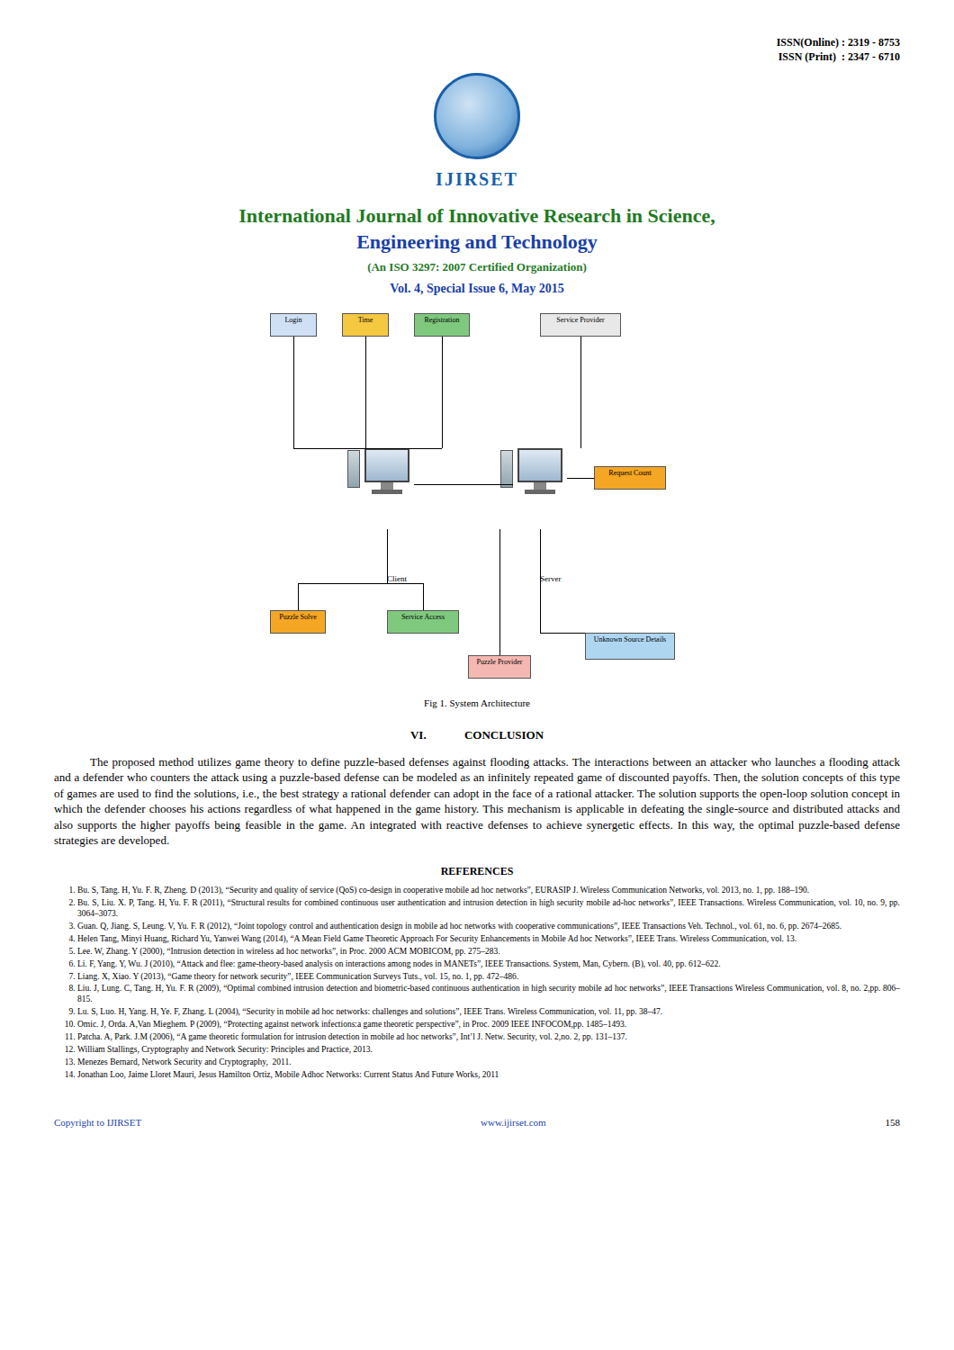ISSN(Online) : 2319 - 8753
ISSN (Print) : 2347 - 6710
IJIRSET
International Journal of Innovative Research in Science,
Engineering and Technology
(An ISO 3297: 2007 Certified Organization)
Vol. 4, Special Issue 6, May 2015
Login
Time
Registration
Service Provider
Request Count
Puzzle Solve
Service Access
Puzzle Provider
Unknown Source Details
Client
Server
Fig 1. System Architecture
VI. CONCLUSION
The proposed method utilizes game theory to define puzzle-based defenses against flooding attacks. The interactions between an attacker who launches a flooding attack and a defender who counters the attack using a puzzle-based defense can be modeled as an infinitely repeated game of discounted payoffs. Then, the solution concepts of this type of games are used to find the solutions, i.e., the best strategy a rational defender can adopt in the face of a rational attacker. The solution supports the open-loop solution concept in which the defender chooses his actions regardless of what happened in the game history. This mechanism is applicable in defeating the single-source and distributed attacks and also supports the higher payoffs being feasible in the game. An integrated with reactive defenses to achieve synergetic effects. In this way, the optimal puzzle-based defense strategies are developed.
REFERENCES
Bu. S, Tang. H, Yu. F. R, Zheng. D (2013), “Security and quality of service (QoS) co-design in cooperative mobile ad hoc networks”, EURASIP J. Wireless Communication Networks, vol. 2013, no. 1, pp. 188–190.
Bu. S, Liu. X. P, Tang. H, Yu. F. R (2011), “Structural results for combined continuous user authentication and intrusion detection in high security mobile ad-hoc networks”, IEEE Transactions. Wireless Communication, vol. 10, no. 9, pp. 3064–3073.
Guan. Q, Jiang. S, Leung. V, Yu. F. R (2012), “Joint topology control and authentication design in mobile ad hoc networks with cooperative communications”, IEEE Transactions Veh. Technol., vol. 61, no. 6, pp. 2674–2685.
Helen Tang, Minyi Huang, Richard Yu, Yanwei Wang (2014), “A Mean Field Game Theoretic Approach For Security Enhancements in Mobile Ad hoc Networks”, IEEE Trans. Wireless Communication, vol. 13.
Lee. W, Zhang. Y (2000), “Intrusion detection in wireless ad hoc networks”, in Proc. 2000 ACM MOBICOM, pp. 275–283.
Li. F, Yang. Y, Wu. J (2010), “Attack and flee: game-theory-based analysis on interactions among nodes in MANETs”, IEEE Transactions. System, Man, Cybern. (B), vol. 40, pp. 612–622.
Liang. X, Xiao. Y (2013), “Game theory for network security”, IEEE Communication Surveys Tuts., vol. 15, no. 1, pp. 472–486.
Liu. J, Lung. C, Tang. H, Yu. F. R (2009), “Optimal combined intrusion detection and biometric-based continuous authentication in high security mobile ad hoc networks”, IEEE Transactions Wireless Communication, vol. 8, no. 2,pp. 806–815.
Lu. S, Luo. H, Yang. H, Ye. F, Zhang. L (2004), “Security in mobile ad hoc networks: challenges and solutions”, IEEE Trans. Wireless Communication, vol. 11, pp. 38–47.
Omic. J, Orda. A,Van Mieghem. P (2009), “Protecting against network infections:a game theoretic perspective”, in Proc. 2009 IEEE INFOCOM,pp. 1485–1493.
Patcha. A, Park. J.M (2006), “A game theoretic formulation for intrusion detection in mobile ad hoc networks”, Int’l J. Netw. Security, vol. 2,no. 2, pp. 131–137.
William Stallings, Cryptography and Network Security: Principles and Practice, 2013.
Menezes Bernard, Network Security and Cryptography, 2011.
Jonathan Loo, Jaime Lloret Mauri, Jesus Hamilton Ortiz, Mobile Adhoc Networks: Current Status And Future Works, 2011
Copyright to IJIRSET
www.ijirset.com
158